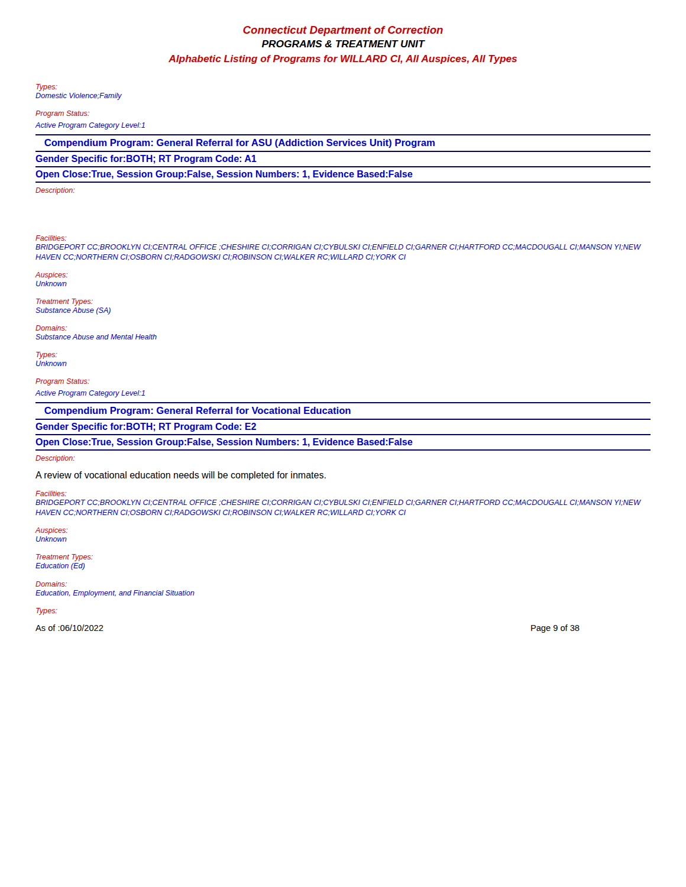Connecticut Department of Correction
PROGRAMS & TREATMENT UNIT
Alphabetic Listing of Programs for WILLARD CI, All Auspices, All Types
Types:
Domestic Violence;Family
Program Status:
Active Program Category Level:1
Compendium Program: General Referral for ASU (Addiction Services Unit) Program
Gender Specific for:BOTH; RT Program Code: A1
Open Close:True, Session Group:False, Session Numbers: 1, Evidence Based:False
Description:
Facilities:
BRIDGEPORT CC;BROOKLYN CI;CENTRAL OFFICE ;CHESHIRE CI;CORRIGAN CI;CYBULSKI CI;ENFIELD CI;GARNER CI;HARTFORD CC;MACDOUGALL CI;MANSON YI;NEW HAVEN CC;NORTHERN CI;OSBORN CI;RADGOWSKI CI;ROBINSON CI;WALKER RC;WILLARD CI;YORK CI
Auspices:
Unknown
Treatment Types:
Substance Abuse (SA)
Domains:
Substance Abuse and Mental Health
Types:
Unknown
Program Status:
Active Program Category Level:1
Compendium Program: General Referral for Vocational Education
Gender Specific for:BOTH; RT Program Code: E2
Open Close:True, Session Group:False, Session Numbers: 1, Evidence Based:False
Description:
A review of vocational education needs will be completed for inmates.
Facilities:
BRIDGEPORT CC;BROOKLYN CI;CENTRAL OFFICE ;CHESHIRE CI;CORRIGAN CI;CYBULSKI CI;ENFIELD CI;GARNER CI;HARTFORD CC;MACDOUGALL CI;MANSON YI;NEW HAVEN CC;NORTHERN CI;OSBORN CI;RADGOWSKI CI;ROBINSON CI;WALKER RC;WILLARD CI;YORK CI
Auspices:
Unknown
Treatment Types:
Education (Ed)
Domains:
Education, Employment, and Financial Situation
Types:
As of :06/10/2022 Page 9 of 38